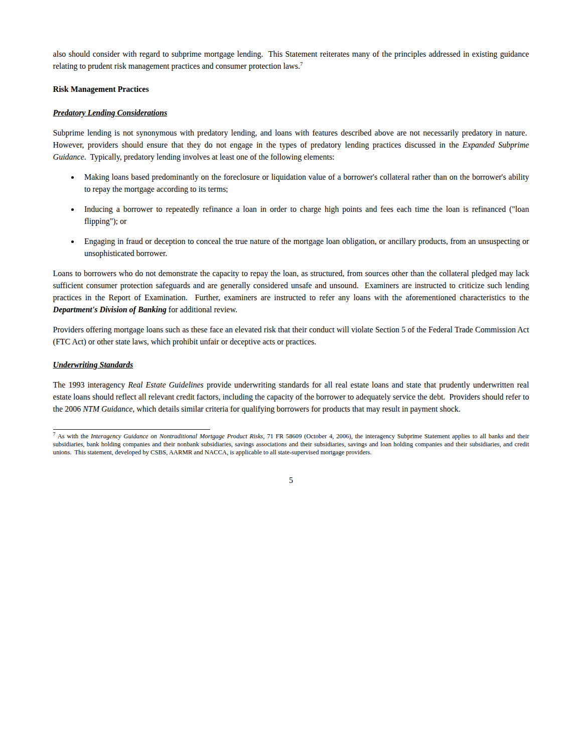also should consider with regard to subprime mortgage lending. This Statement reiterates many of the principles addressed in existing guidance relating to prudent risk management practices and consumer protection laws.7
Risk Management Practices
Predatory Lending Considerations
Subprime lending is not synonymous with predatory lending, and loans with features described above are not necessarily predatory in nature. However, providers should ensure that they do not engage in the types of predatory lending practices discussed in the Expanded Subprime Guidance. Typically, predatory lending involves at least one of the following elements:
Making loans based predominantly on the foreclosure or liquidation value of a borrower's collateral rather than on the borrower's ability to repay the mortgage according to its terms;
Inducing a borrower to repeatedly refinance a loan in order to charge high points and fees each time the loan is refinanced ("loan flipping"); or
Engaging in fraud or deception to conceal the true nature of the mortgage loan obligation, or ancillary products, from an unsuspecting or unsophisticated borrower.
Loans to borrowers who do not demonstrate the capacity to repay the loan, as structured, from sources other than the collateral pledged may lack sufficient consumer protection safeguards and are generally considered unsafe and unsound. Examiners are instructed to criticize such lending practices in the Report of Examination. Further, examiners are instructed to refer any loans with the aforementioned characteristics to the Department's Division of Banking for additional review.
Providers offering mortgage loans such as these face an elevated risk that their conduct will violate Section 5 of the Federal Trade Commission Act (FTC Act) or other state laws, which prohibit unfair or deceptive acts or practices.
Underwriting Standards
The 1993 interagency Real Estate Guidelines provide underwriting standards for all real estate loans and state that prudently underwritten real estate loans should reflect all relevant credit factors, including the capacity of the borrower to adequately service the debt. Providers should refer to the 2006 NTM Guidance, which details similar criteria for qualifying borrowers for products that may result in payment shock.
7 As with the Interagency Guidance on Nontraditional Mortgage Product Risks, 71 FR 58609 (October 4, 2006), the interagency Subprime Statement applies to all banks and their subsidiaries, bank holding companies and their nonbank subsidiaries, savings associations and their subsidiaries, savings and loan holding companies and their subsidiaries, and credit unions. This statement, developed by CSBS, AARMR and NACCA, is applicable to all state-supervised mortgage providers.
5